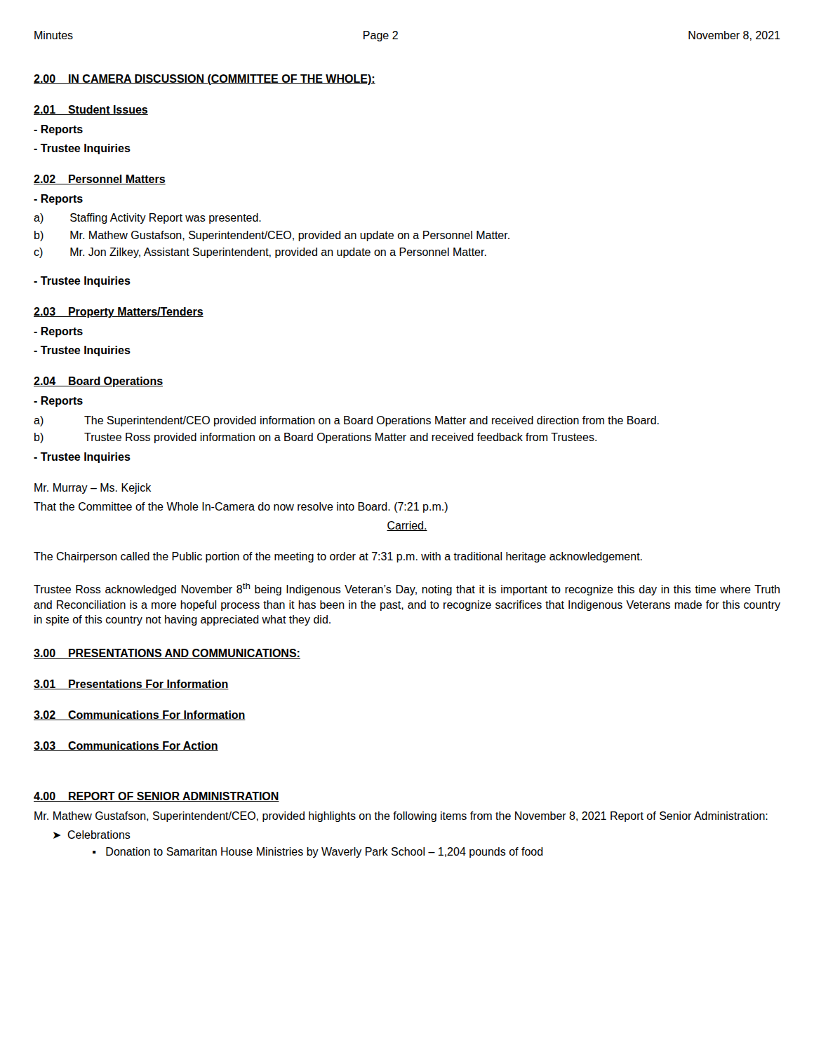Minutes
Page 2
November 8, 2021
2.00 IN CAMERA DISCUSSION (COMMITTEE OF THE WHOLE):
2.01 Student Issues
- Reports
- Trustee Inquiries
2.02 Personnel Matters
- Reports
a)
Staffing Activity Report was presented.
b)
Mr. Mathew Gustafson, Superintendent/CEO, provided an update on a Personnel Matter.
c)
Mr. Jon Zilkey, Assistant Superintendent, provided an update on a Personnel Matter.
- Trustee Inquiries
2.03 Property Matters/Tenders
- Reports
- Trustee Inquiries
2.04 Board Operations
- Reports
a)
The Superintendent/CEO provided information on a Board Operations Matter and received direction from the Board.
b)
Trustee Ross provided information on a Board Operations Matter and received feedback from Trustees.
- Trustee Inquiries
Mr. Murray – Ms. Kejick
That the Committee of the Whole In-Camera do now resolve into Board. (7:21 p.m.)
Carried.
The Chairperson called the Public portion of the meeting to order at 7:31 p.m. with a traditional heritage acknowledgement.
Trustee Ross acknowledged November 8th being Indigenous Veteran’s Day, noting that it is important to recognize this day in this time where Truth and Reconciliation is a more hopeful process than it has been in the past, and to recognize sacrifices that Indigenous Veterans made for this country in spite of this country not having appreciated what they did.
3.00 PRESENTATIONS AND COMMUNICATIONS:
3.01 Presentations For Information
3.02 Communications For Information
3.03 Communications For Action
4.00 REPORT OF SENIOR ADMINISTRATION
Mr. Mathew Gustafson, Superintendent/CEO, provided highlights on the following items from the November 8, 2021 Report of Senior Administration:
Celebrations
Donation to Samaritan House Ministries by Waverly Park School – 1,204 pounds of food